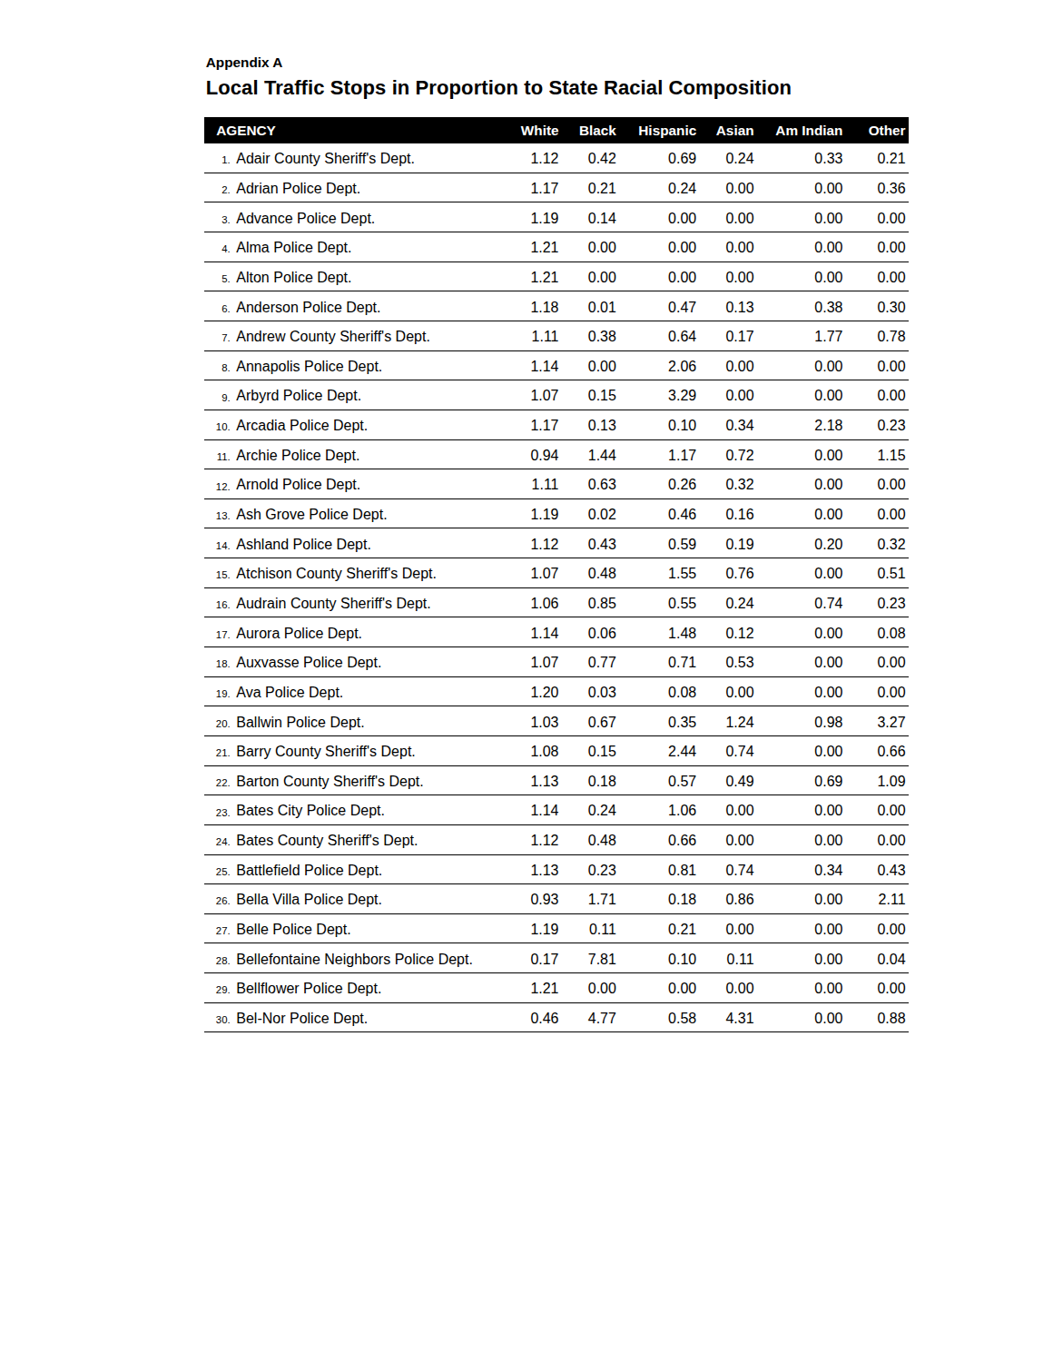Appendix A
Local Traffic Stops in Proportion to State Racial Composition
| AGENCY | White | Black | Hispanic | Asian | Am Indian | Other |
| --- | --- | --- | --- | --- | --- | --- |
| 1. | Adair County Sheriff's Dept. | 1.12 | 0.42 | 0.69 | 0.24 | 0.33 | 0.21 |
| 2. | Adrian Police Dept. | 1.17 | 0.21 | 0.24 | 0.00 | 0.00 | 0.36 |
| 3. | Advance Police Dept. | 1.19 | 0.14 | 0.00 | 0.00 | 0.00 | 0.00 |
| 4. | Alma Police Dept. | 1.21 | 0.00 | 0.00 | 0.00 | 0.00 | 0.00 |
| 5. | Alton Police Dept. | 1.21 | 0.00 | 0.00 | 0.00 | 0.00 | 0.00 |
| 6. | Anderson Police Dept. | 1.18 | 0.01 | 0.47 | 0.13 | 0.38 | 0.30 |
| 7. | Andrew County Sheriff's Dept. | 1.11 | 0.38 | 0.64 | 0.17 | 1.77 | 0.78 |
| 8. | Annapolis Police Dept. | 1.14 | 0.00 | 2.06 | 0.00 | 0.00 | 0.00 |
| 9. | Arbyrd Police Dept. | 1.07 | 0.15 | 3.29 | 0.00 | 0.00 | 0.00 |
| 10. | Arcadia Police Dept. | 1.17 | 0.13 | 0.10 | 0.34 | 2.18 | 0.23 |
| 11. | Archie Police Dept. | 0.94 | 1.44 | 1.17 | 0.72 | 0.00 | 1.15 |
| 12. | Arnold Police Dept. | 1.11 | 0.63 | 0.26 | 0.32 | 0.00 | 0.00 |
| 13. | Ash Grove Police Dept. | 1.19 | 0.02 | 0.46 | 0.16 | 0.00 | 0.00 |
| 14. | Ashland Police Dept. | 1.12 | 0.43 | 0.59 | 0.19 | 0.20 | 0.32 |
| 15. | Atchison County Sheriff's Dept. | 1.07 | 0.48 | 1.55 | 0.76 | 0.00 | 0.51 |
| 16. | Audrain County Sheriff's Dept. | 1.06 | 0.85 | 0.55 | 0.24 | 0.74 | 0.23 |
| 17. | Aurora Police Dept. | 1.14 | 0.06 | 1.48 | 0.12 | 0.00 | 0.08 |
| 18. | Auxvasse Police Dept. | 1.07 | 0.77 | 0.71 | 0.53 | 0.00 | 0.00 |
| 19. | Ava Police Dept. | 1.20 | 0.03 | 0.08 | 0.00 | 0.00 | 0.00 |
| 20. | Ballwin Police Dept. | 1.03 | 0.67 | 0.35 | 1.24 | 0.98 | 3.27 |
| 21. | Barry County Sheriff's Dept. | 1.08 | 0.15 | 2.44 | 0.74 | 0.00 | 0.66 |
| 22. | Barton County Sheriff's Dept. | 1.13 | 0.18 | 0.57 | 0.49 | 0.69 | 1.09 |
| 23. | Bates City Police Dept. | 1.14 | 0.24 | 1.06 | 0.00 | 0.00 | 0.00 |
| 24. | Bates County Sheriff's Dept. | 1.12 | 0.48 | 0.66 | 0.00 | 0.00 | 0.00 |
| 25. | Battlefield Police Dept. | 1.13 | 0.23 | 0.81 | 0.74 | 0.34 | 0.43 |
| 26. | Bella Villa Police Dept. | 0.93 | 1.71 | 0.18 | 0.86 | 0.00 | 2.11 |
| 27. | Belle Police Dept. | 1.19 | 0.11 | 0.21 | 0.00 | 0.00 | 0.00 |
| 28. | Bellefontaine Neighbors Police Dept. | 0.17 | 7.81 | 0.10 | 0.11 | 0.00 | 0.04 |
| 29. | Bellflower Police Dept. | 1.21 | 0.00 | 0.00 | 0.00 | 0.00 | 0.00 |
| 30. | Bel-Nor Police Dept. | 0.46 | 4.77 | 0.58 | 4.31 | 0.00 | 0.88 |